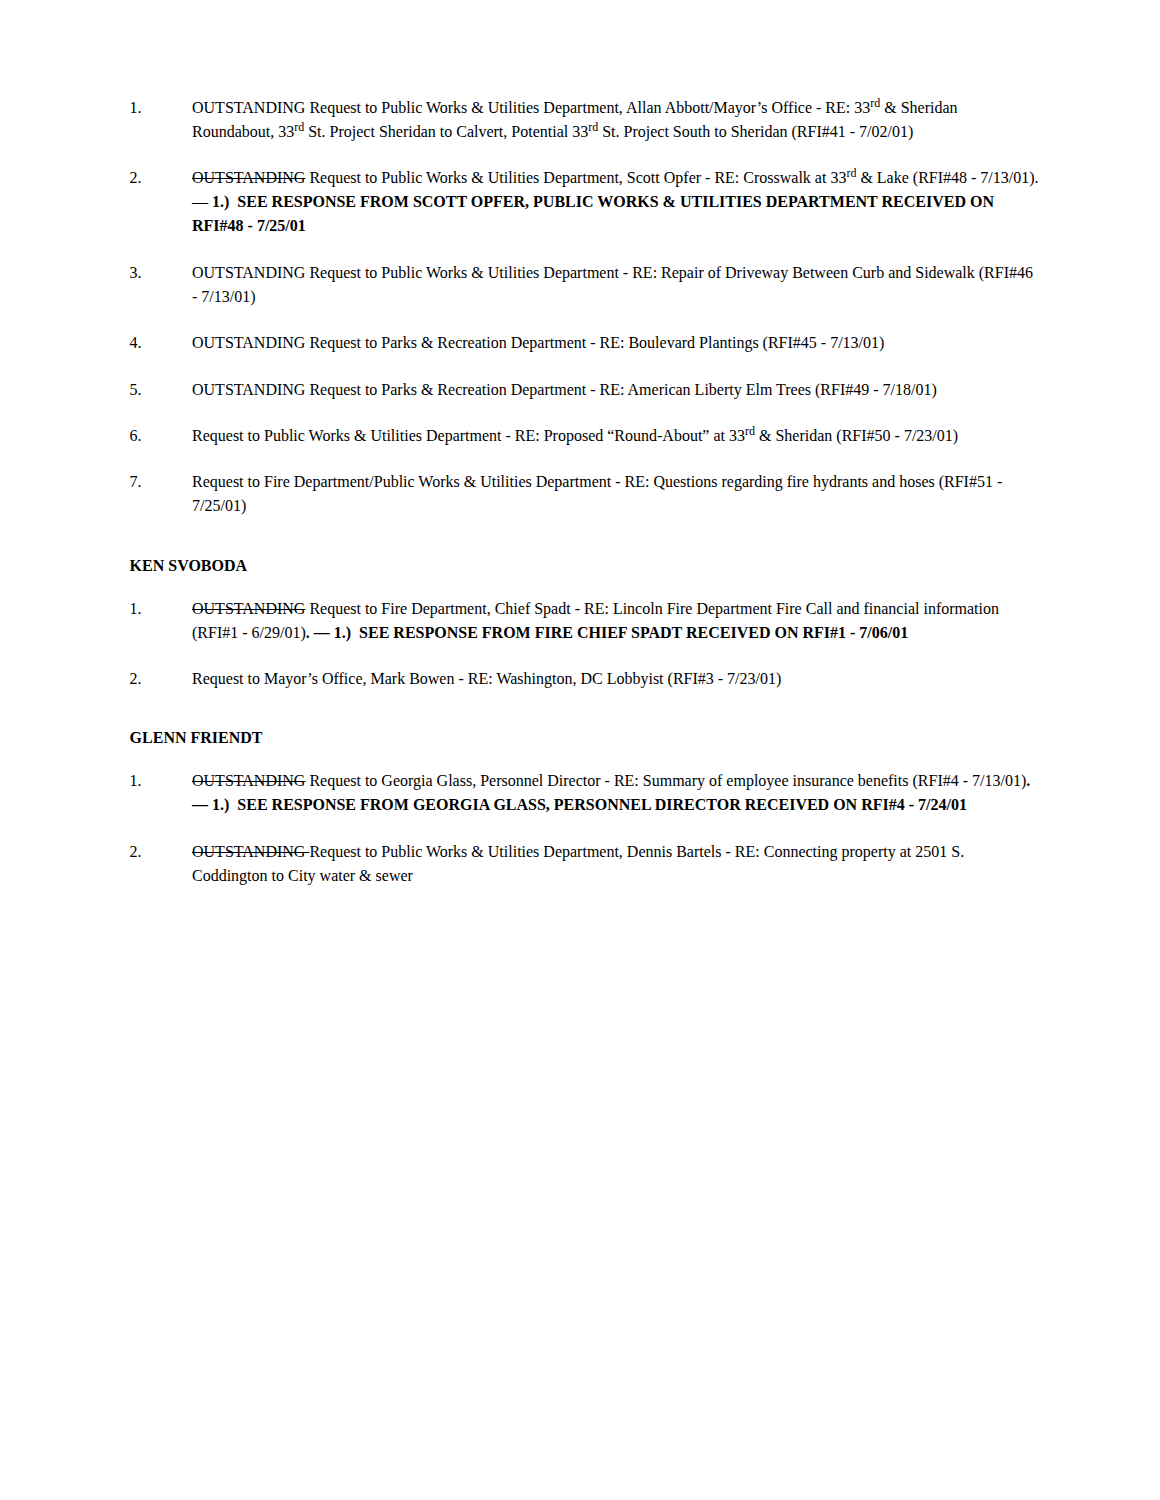OUTSTANDING Request to Public Works & Utilities Department, Allan Abbott/Mayor’s Office - RE: 33rd & Sheridan Roundabout, 33rd St. Project Sheridan to Calvert, Potential 33rd St. Project South to Sheridan (RFI#41 - 7/02/01)
OUTSTANDING Request to Public Works & Utilities Department, Scott Opfer - RE: Crosswalk at 33rd & Lake (RFI#48 - 7/13/01). — 1.) SEE RESPONSE FROM SCOTT OPFER, PUBLIC WORKS & UTILITIES DEPARTMENT RECEIVED ON RFI#48 - 7/25/01
OUTSTANDING Request to Public Works & Utilities Department - RE: Repair of Driveway Between Curb and Sidewalk (RFI#46 - 7/13/01)
OUTSTANDING Request to Parks & Recreation Department - RE: Boulevard Plantings (RFI#45 - 7/13/01)
OUTSTANDING Request to Parks & Recreation Department - RE: American Liberty Elm Trees (RFI#49 - 7/18/01)
Request to Public Works & Utilities Department - RE: Proposed “Round-About” at 33rd & Sheridan (RFI#50 - 7/23/01)
Request to Fire Department/Public Works & Utilities Department - RE: Questions regarding fire hydrants and hoses (RFI#51 - 7/25/01)
KEN SVOBODA
OUTSTANDING Request to Fire Department, Chief Spadt - RE: Lincoln Fire Department Fire Call and financial information (RFI#1 - 6/29/01). — 1.) SEE RESPONSE FROM FIRE CHIEF SPADT RECEIVED ON RFI#1 - 7/06/01
Request to Mayor’s Office, Mark Bowen - RE: Washington, DC Lobbyist (RFI#3 - 7/23/01)
GLENN FRIENDT
OUTSTANDING Request to Georgia Glass, Personnel Director - RE: Summary of employee insurance benefits (RFI#4 - 7/13/01). — 1.) SEE RESPONSE FROM GEORGIA GLASS, PERSONNEL DIRECTOR RECEIVED ON RFI#4 - 7/24/01
OUTSTANDING Request to Public Works & Utilities Department, Dennis Bartels - RE: Connecting property at 2501 S. Coddington to City water & sewer